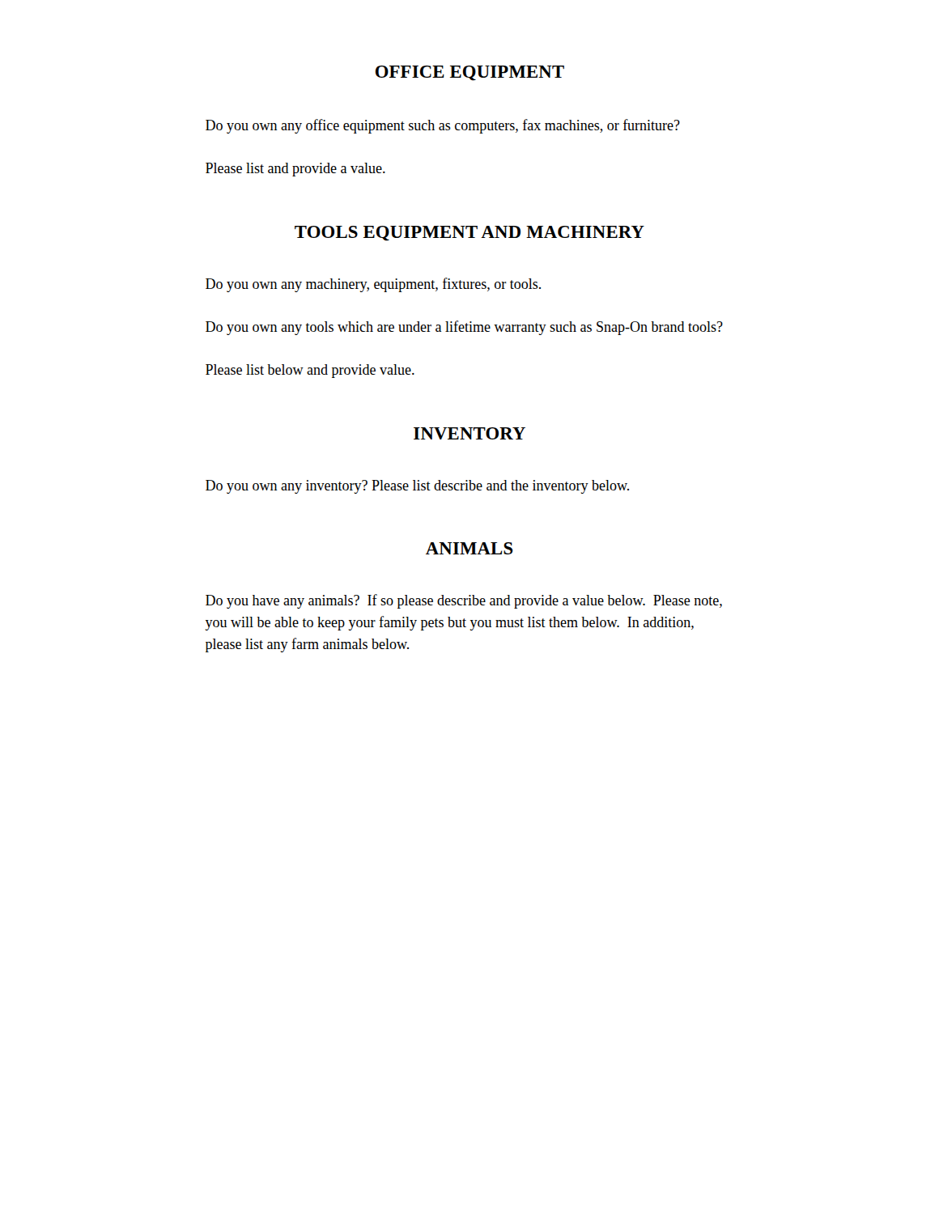OFFICE EQUIPMENT
Do you own any office equipment such as computers, fax machines, or furniture?
Please list and provide a value.
TOOLS EQUIPMENT AND MACHINERY
Do you own any machinery, equipment, fixtures, or tools.
Do you own any tools which are under a lifetime warranty such as Snap-On brand tools?
Please list below and provide value.
INVENTORY
Do you own any inventory? Please list describe and the inventory below.
ANIMALS
Do you have any animals? If so please describe and provide a value below. Please note, you will be able to keep your family pets but you must list them below. In addition, please list any farm animals below.